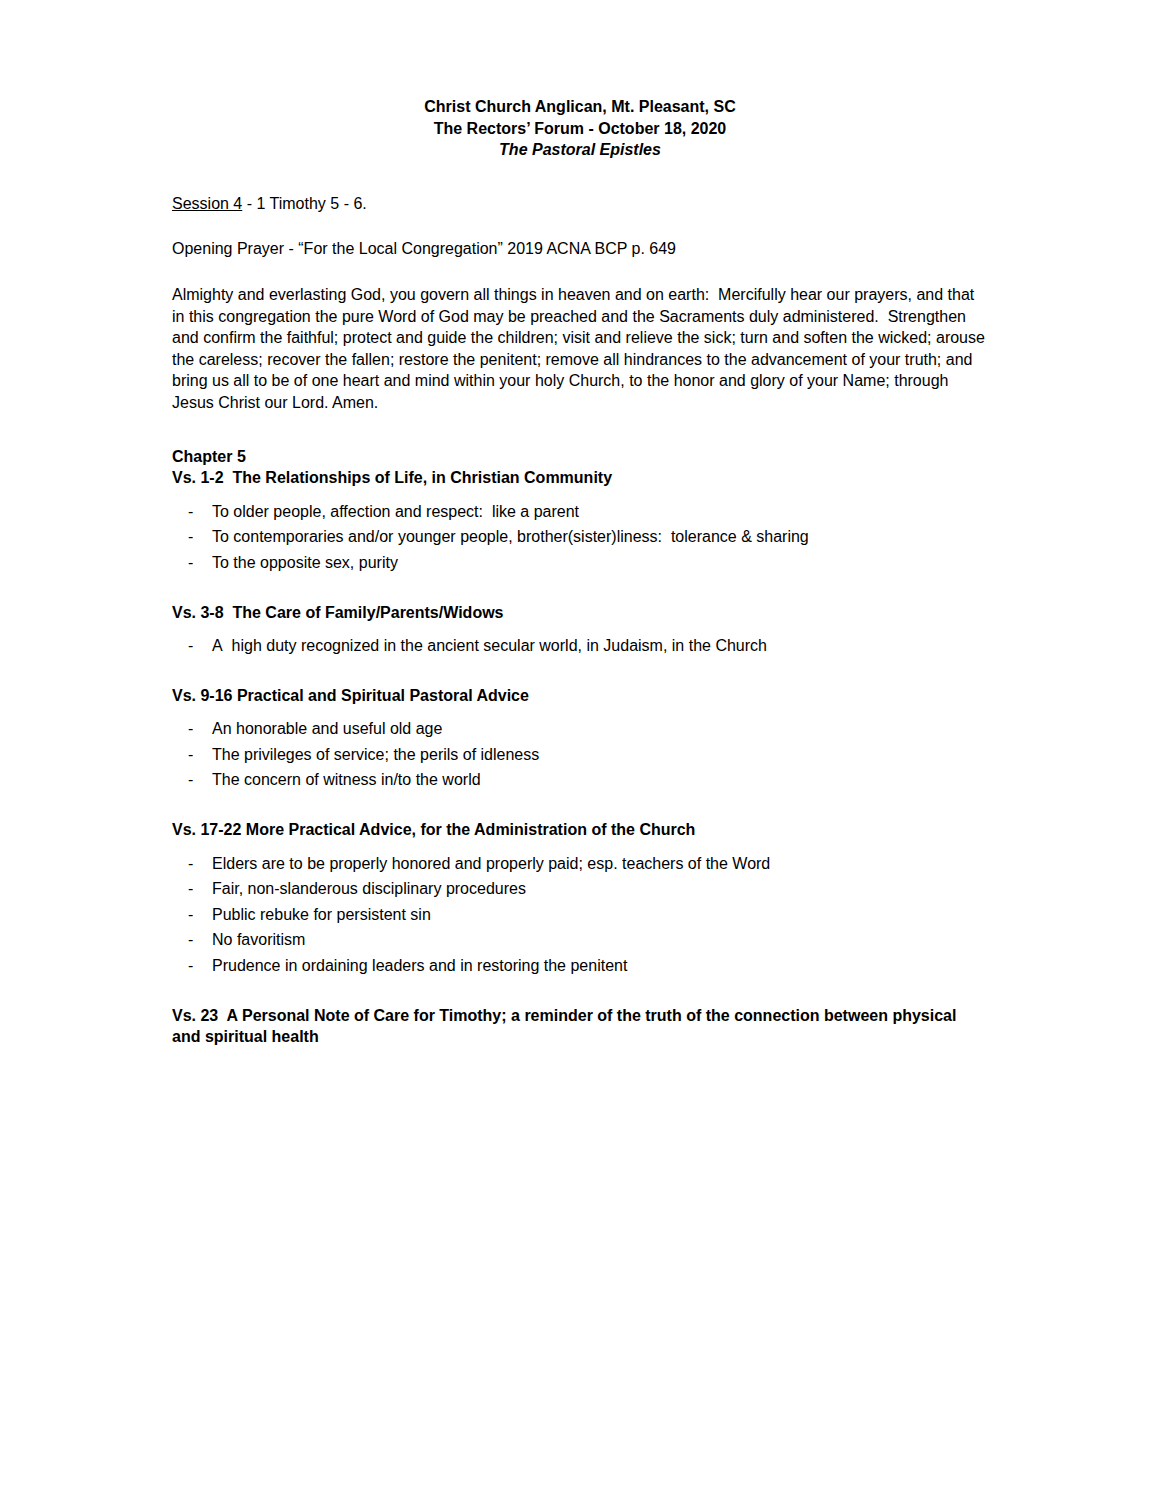Christ Church Anglican, Mt. Pleasant, SC
The Rectors’ Forum - October 18, 2020
The Pastoral Epistles
Session 4 - 1 Timothy 5 - 6.
Opening Prayer - “For the Local Congregation” 2019 ACNA BCP p. 649
Almighty and everlasting God, you govern all things in heaven and on earth: Mercifully hear our prayers, and that in this congregation the pure Word of God may be preached and the Sacraments duly administered. Strengthen and confirm the faithful; protect and guide the children; visit and relieve the sick; turn and soften the wicked; arouse the careless; recover the fallen; restore the penitent; remove all hindrances to the advancement of your truth; and bring us all to be of one heart and mind within your holy Church, to the honor and glory of your Name; through Jesus Christ our Lord. Amen.
Chapter 5
Vs. 1-2 The Relationships of Life, in Christian Community
To older people, affection and respect: like a parent
To contemporaries and/or younger people, brother(sister)liness: tolerance & sharing
To the opposite sex, purity
Vs. 3-8 The Care of Family/Parents/Widows
A high duty recognized in the ancient secular world, in Judaism, in the Church
Vs. 9-16 Practical and Spiritual Pastoral Advice
An honorable and useful old age
The privileges of service; the perils of idleness
The concern of witness in/to the world
Vs. 17-22 More Practical Advice, for the Administration of the Church
Elders are to be properly honored and properly paid; esp. teachers of the Word
Fair, non-slanderous disciplinary procedures
Public rebuke for persistent sin
No favoritism
Prudence in ordaining leaders and in restoring the penitent
Vs. 23 A Personal Note of Care for Timothy; a reminder of the truth of the connection between physical and spiritual health